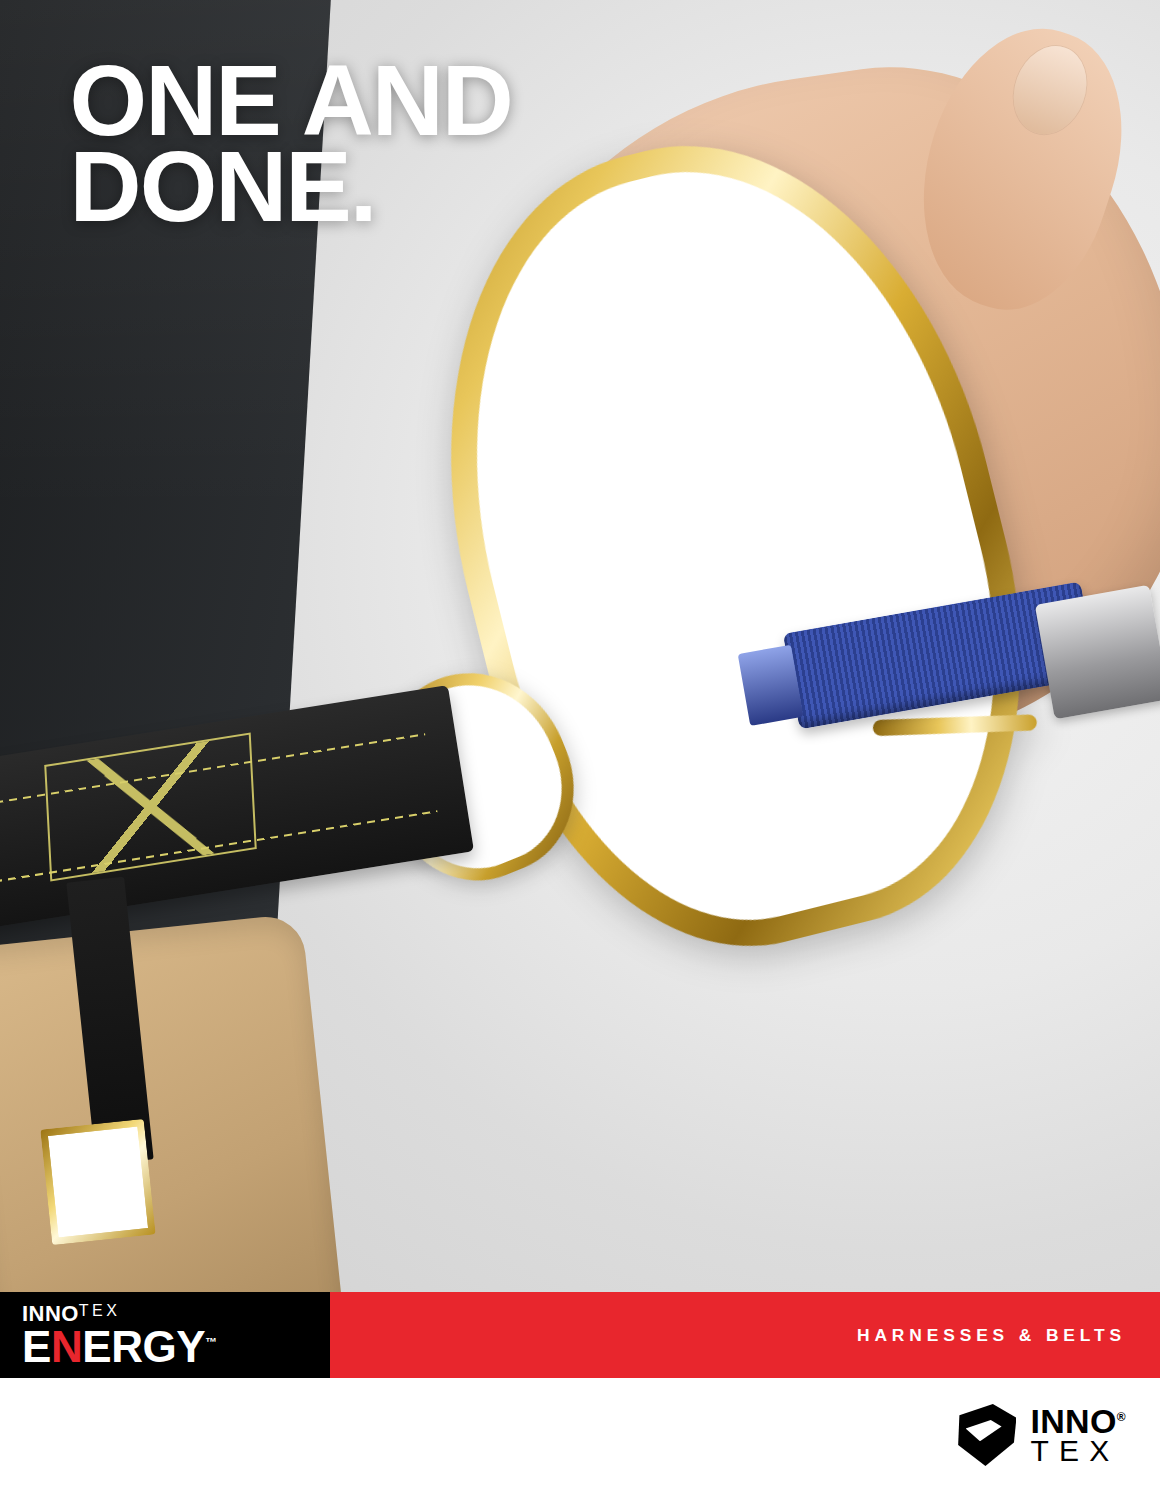One and Done.
INNO TEX
ENERGY™
Harnesses & Belts
INNO®
TEX